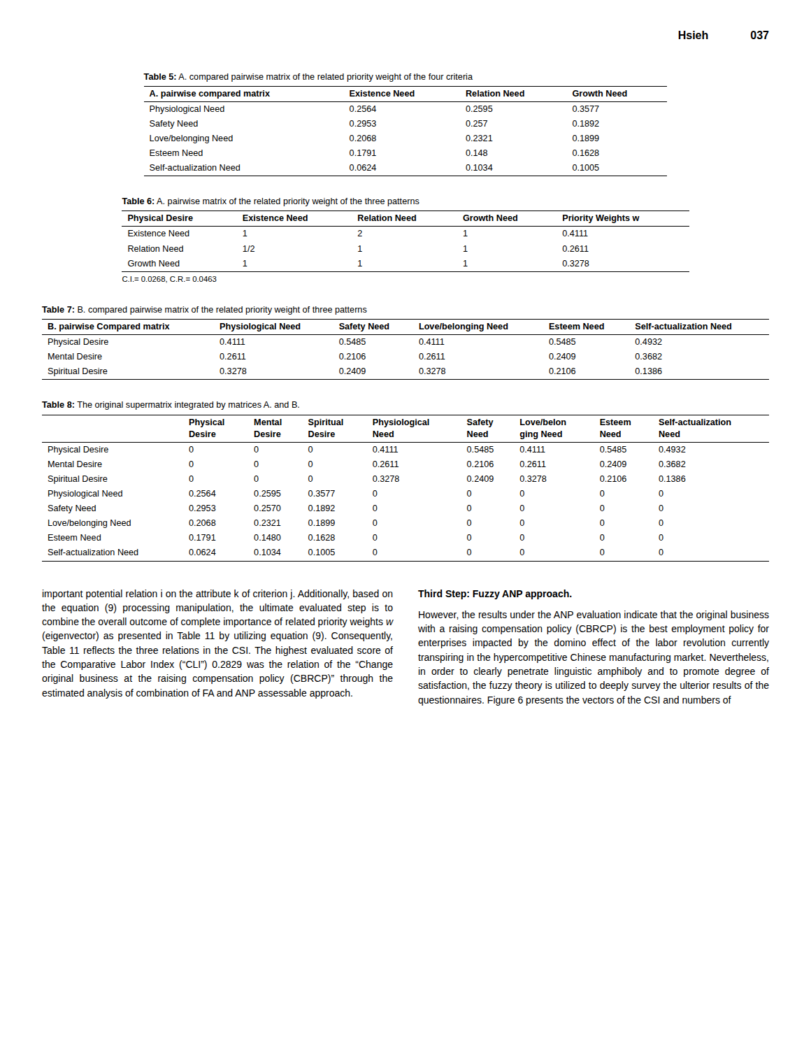Hsieh037
Table 5: A. compared pairwise matrix of the related priority weight of the four criteria
| A. pairwise compared matrix | Existence Need | Relation Need | Growth Need |
| --- | --- | --- | --- |
| Physiological Need | 0.2564 | 0.2595 | 0.3577 |
| Safety Need | 0.2953 | 0.257 | 0.1892 |
| Love/belonging Need | 0.2068 | 0.2321 | 0.1899 |
| Esteem Need | 0.1791 | 0.148 | 0.1628 |
| Self-actualization Need | 0.0624 | 0.1034 | 0.1005 |
Table 6: A. pairwise matrix of the related priority weight of the three patterns
| Physical Desire | Existence Need | Relation Need | Growth Need | Priority Weights w |
| --- | --- | --- | --- | --- |
| Existence Need | 1 | 2 | 1 | 0.4111 |
| Relation Need | 1/2 | 1 | 1 | 0.2611 |
| Growth Need | 1 | 1 | 1 | 0.3278 |
C.I.= 0.0268, C.R.= 0.0463
Table 7: B. compared pairwise matrix of the related priority weight of three patterns
| B. pairwise Compared matrix | Physiological Need | Safety Need | Love/belonging Need | Esteem Need | Self-actualization Need |
| --- | --- | --- | --- | --- | --- |
| Physical Desire | 0.4111 | 0.5485 | 0.4111 | 0.5485 | 0.4932 |
| Mental Desire | 0.2611 | 0.2106 | 0.2611 | 0.2409 | 0.3682 |
| Spiritual Desire | 0.3278 | 0.2409 | 0.3278 | 0.2106 | 0.1386 |
Table 8: The original supermatrix integrated by matrices A. and B.
| | Physical Desire | Mental Desire | Spiritual Desire | Physiological Need | Safety Need | Love/belon ging Need | Esteem Need | Self-actualization Need |
| --- | --- | --- | --- | --- | --- | --- | --- | --- |
| Physical Desire | 0 | 0 | 0 | 0.4111 | 0.5485 | 0.4111 | 0.5485 | 0.4932 |
| Mental Desire | 0 | 0 | 0 | 0.2611 | 0.2106 | 0.2611 | 0.2409 | 0.3682 |
| Spiritual Desire | 0 | 0 | 0 | 0.3278 | 0.2409 | 0.3278 | 0.2106 | 0.1386 |
| Physiological Need | 0.2564 | 0.2595 | 0.3577 | 0 | 0 | 0 | 0 | 0 |
| Safety Need | 0.2953 | 0.2570 | 0.1892 | 0 | 0 | 0 | 0 | 0 |
| Love/belonging Need | 0.2068 | 0.2321 | 0.1899 | 0 | 0 | 0 | 0 | 0 |
| Esteem Need | 0.1791 | 0.1480 | 0.1628 | 0 | 0 | 0 | 0 | 0 |
| Self-actualization Need | 0.0624 | 0.1034 | 0.1005 | 0 | 0 | 0 | 0 | 0 |
important potential relation i on the attribute k of criterion j. Additionally, based on the equation (9) processing manipulation, the ultimate evaluated step is to combine the overall outcome of complete importance of related priority weights w (eigenvector) as presented in Table 11 by utilizing equation (9). Consequently, Table 11 reflects the three relations in the CSI. The highest evaluated score of the Comparative Labor Index (“CLI”) 0.2829 was the relation of the “Change original business at the raising compensation policy (CBRCP)” through the estimated analysis of combination of FA and ANP assessable approach.
Third Step: Fuzzy ANP approach.
However, the results under the ANP evaluation indicate that the original business with a raising compensation policy (CBRCP) is the best employment policy for enterprises impacted by the domino effect of the labor revolution currently transpiring in the hypercompetitive Chinese manufacturing market. Nevertheless, in order to clearly penetrate linguistic amphiboly and to promote degree of satisfaction, the fuzzy theory is utilized to deeply survey the ulterior results of the questionnaires. Figure 6 presents the vectors of the CSI and numbers of